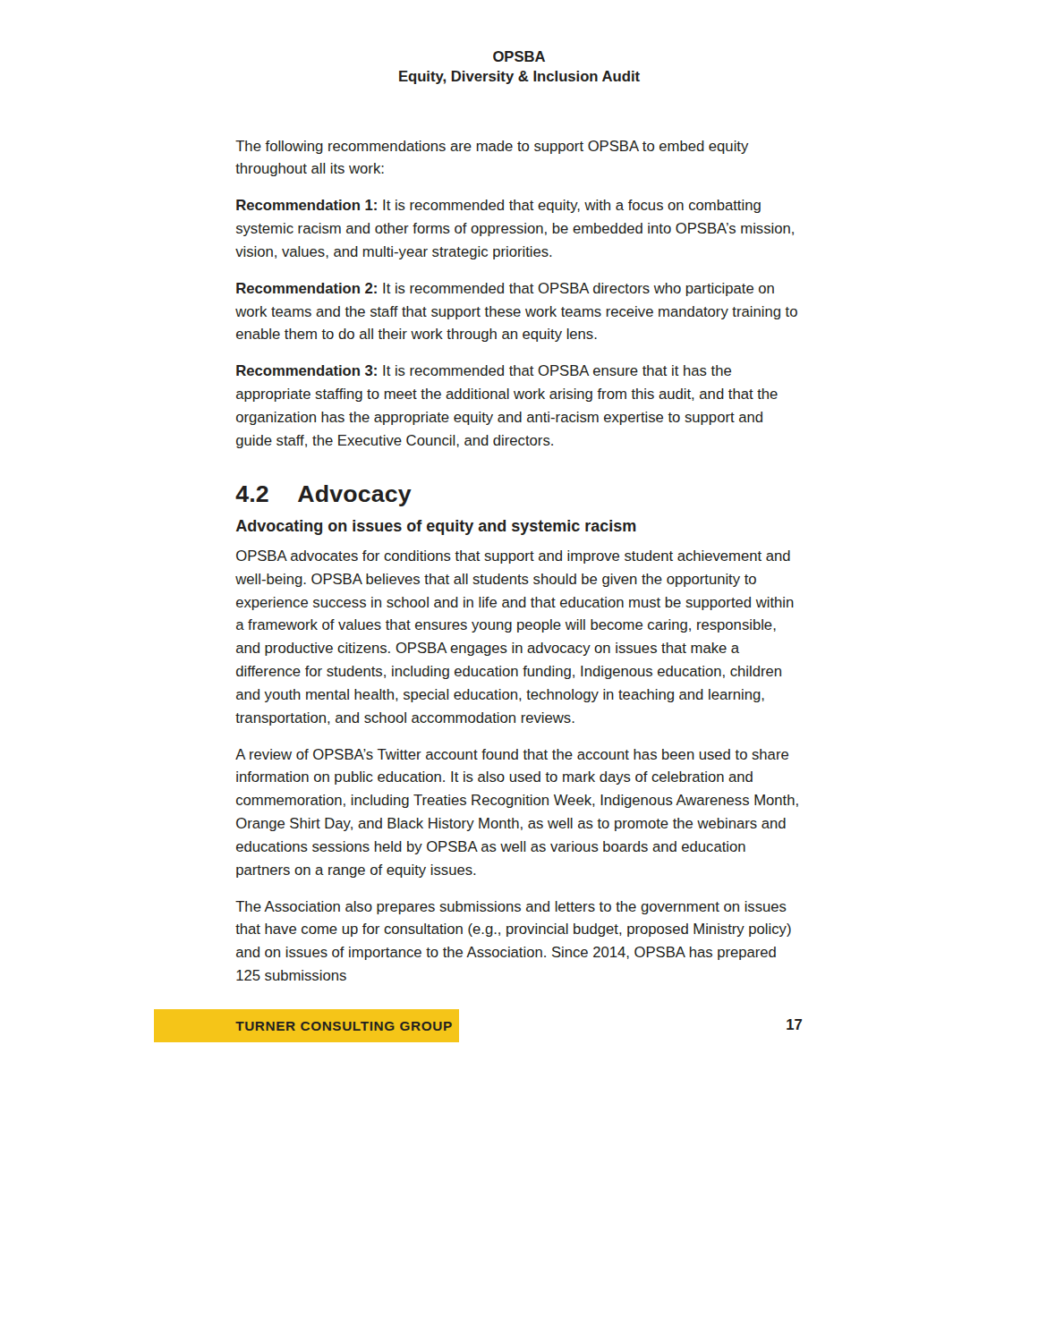OPSBA Equity, Diversity & Inclusion Audit
The following recommendations are made to support OPSBA to embed equity throughout all its work:
Recommendation 1: It is recommended that equity, with a focus on combatting systemic racism and other forms of oppression, be embedded into OPSBA’s mission, vision, values, and multi-year strategic priorities.
Recommendation 2: It is recommended that OPSBA directors who participate on work teams and the staff that support these work teams receive mandatory training to enable them to do all their work through an equity lens.
Recommendation 3: It is recommended that OPSBA ensure that it has the appropriate staffing to meet the additional work arising from this audit, and that the organization has the appropriate equity and anti-racism expertise to support and guide staff, the Executive Council, and directors.
4.2 Advocacy
Advocating on issues of equity and systemic racism
OPSBA advocates for conditions that support and improve student achievement and well-being. OPSBA believes that all students should be given the opportunity to experience success in school and in life and that education must be supported within a framework of values that ensures young people will become caring, responsible, and productive citizens. OPSBA engages in advocacy on issues that make a difference for students, including education funding, Indigenous education, children and youth mental health, special education, technology in teaching and learning, transportation, and school accommodation reviews.
A review of OPSBA’s Twitter account found that the account has been used to share information on public education. It is also used to mark days of celebration and commemoration, including Treaties Recognition Week, Indigenous Awareness Month, Orange Shirt Day, and Black History Month, as well as to promote the webinars and educations sessions held by OPSBA as well as various boards and education partners on a range of equity issues.
The Association also prepares submissions and letters to the government on issues that have come up for consultation (e.g., provincial budget, proposed Ministry policy) and on issues of importance to the Association. Since 2014, OPSBA has prepared 125 submissions
TURNER CONSULTING GROUP
17